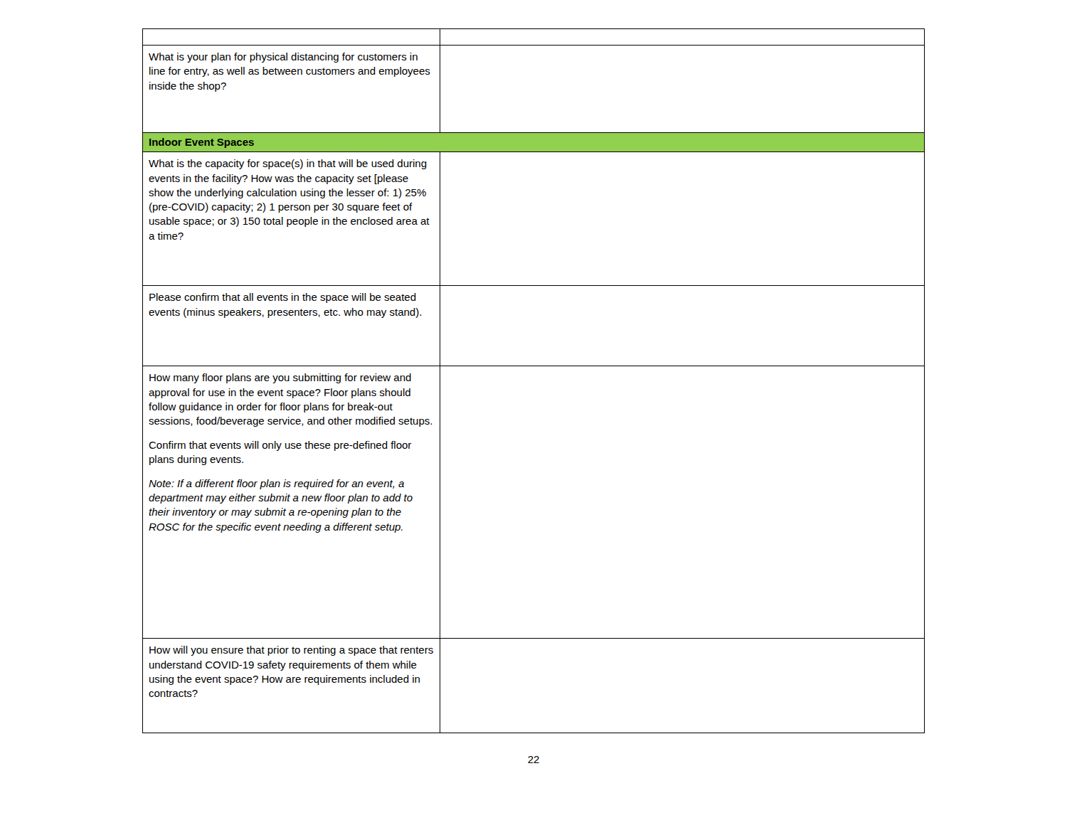| What is your plan for physical distancing for customers in line for entry, as well as between customers and employees inside the shop? | |
| Indoor Event Spaces |
| What is the capacity for space(s) in that will be used during events in the facility? How was the capacity set [please show the underlying calculation using the lesser of: 1) 25% (pre-COVID) capacity; 2) 1 person per 30 square feet of usable space; or 3) 150 total people in the enclosed area at a time? | |
| Please confirm that all events in the space will be seated events (minus speakers, presenters, etc. who may stand). | |
| How many floor plans are you submitting for review and approval for use in the event space? Floor plans should follow guidance in order for floor plans for break-out sessions, food/beverage service, and other modified setups. Confirm that events will only use these pre-defined floor plans during events. Note: If a different floor plan is required for an event, a department may either submit a new floor plan to add to their inventory or may submit a re-opening plan to the ROSC for the specific event needing a different setup. | |
| How will you ensure that prior to renting a space that renters understand COVID-19 safety requirements of them while using the event space? How are requirements included in contracts? | |
22